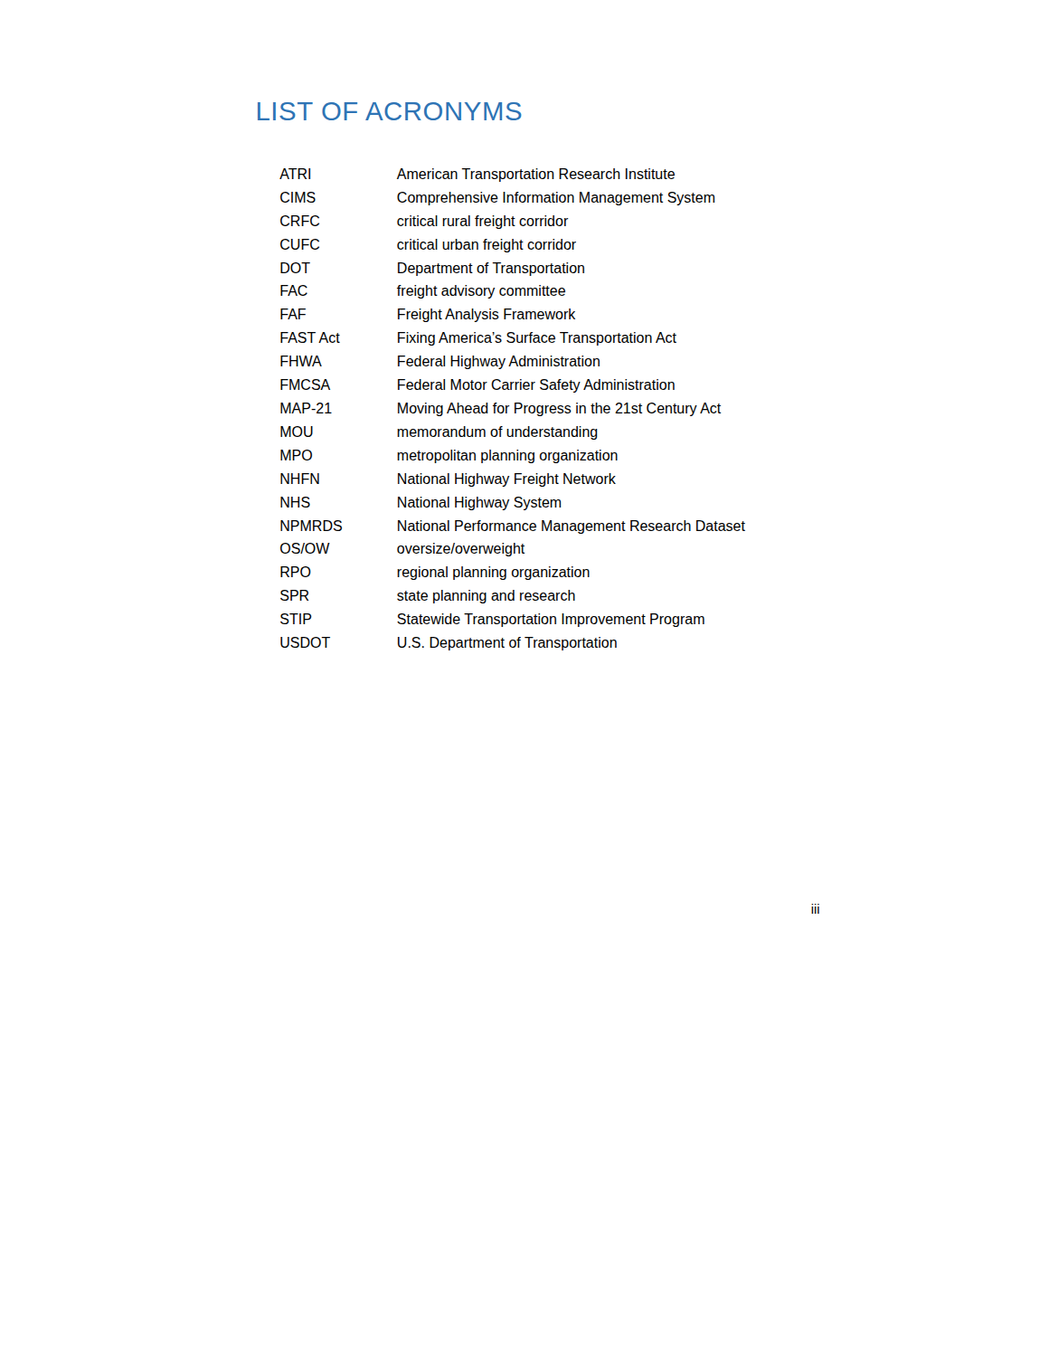LIST OF ACRONYMS
ATRI
American Transportation Research Institute
CIMS
Comprehensive Information Management System
CRFC
critical rural freight corridor
CUFC
critical urban freight corridor
DOT
Department of Transportation
FAC
freight advisory committee
FAF
Freight Analysis Framework
FAST Act
Fixing America’s Surface Transportation Act
FHWA
Federal Highway Administration
FMCSA
Federal Motor Carrier Safety Administration
MAP-21
Moving Ahead for Progress in the 21st Century Act
MOU
memorandum of understanding
MPO
metropolitan planning organization
NHFN
National Highway Freight Network
NHS
National Highway System
NPMRDS
National Performance Management Research Dataset
OS/OW
oversize/overweight
RPO
regional planning organization
SPR
state planning and research
STIP
Statewide Transportation Improvement Program
USDOT
U.S. Department of Transportation
iii